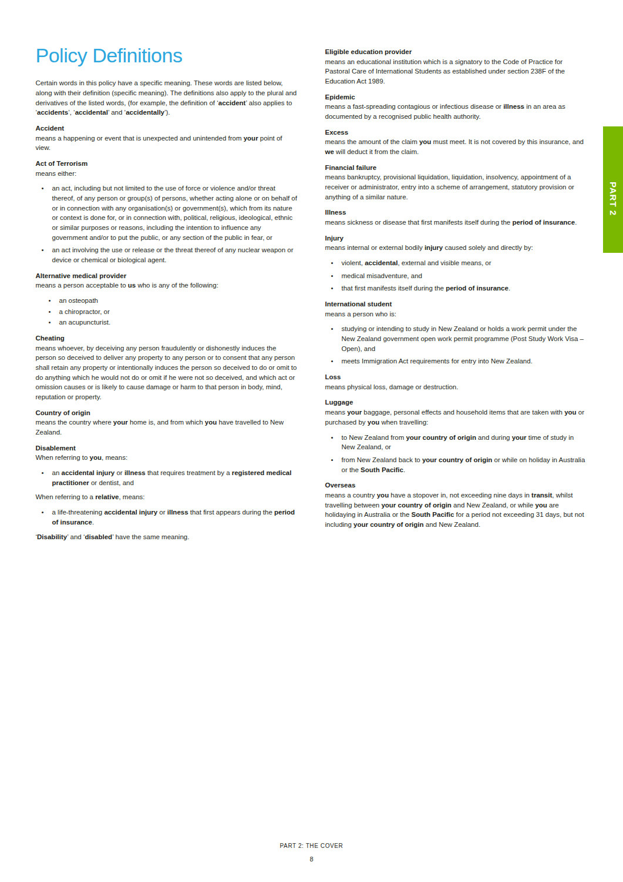PART 2
Policy Definitions
Certain words in this policy have a specific meaning. These words are listed below, along with their definition (specific meaning). The definitions also apply to the plural and derivatives of the listed words, (for example, the definition of ‘accident’ also applies to ‘accidents’, ‘accidental’ and ‘accidentally’).
Accident
means a happening or event that is unexpected and unintended from your point of view.
Act of Terrorism
means either:
an act, including but not limited to the use of force or violence and/or threat thereof, of any person or group(s) of persons, whether acting alone or on behalf of or in connection with any organisation(s) or government(s), which from its nature or context is done for, or in connection with, political, religious, ideological, ethnic or similar purposes or reasons, including the intention to influence any government and/or to put the public, or any section of the public in fear, or
an act involving the use or release or the threat thereof of any nuclear weapon or device or chemical or biological agent.
Alternative medical provider
means a person acceptable to us who is any of the following:
an osteopath
a chiropractor, or
an acupuncturist.
Cheating
means whoever, by deceiving any person fraudulently or dishonestly induces the person so deceived to deliver any property to any person or to consent that any person shall retain any property or intentionally induces the person so deceived to do or omit to do anything which he would not do or omit if he were not so deceived, and which act or omission causes or is likely to cause damage or harm to that person in body, mind, reputation or property.
Country of origin
means the country where your home is, and from which you have travelled to New Zealand.
Disablement
When referring to you, means:
an accidental injury or illness that requires treatment by a registered medical practitioner or dentist, and
When referring to a relative, means:
a life-threatening accidental injury or illness that first appears during the period of insurance.
‘Disability’ and ‘disabled’ have the same meaning.
Eligible education provider
means an educational institution which is a signatory to the Code of Practice for Pastoral Care of International Students as established under section 238F of the Education Act 1989.
Epidemic
means a fast-spreading contagious or infectious disease or illness in an area as documented by a recognised public health authority.
Excess
means the amount of the claim you must meet. It is not covered by this insurance, and we will deduct it from the claim.
Financial failure
means bankruptcy, provisional liquidation, liquidation, insolvency, appointment of a receiver or administrator, entry into a scheme of arrangement, statutory provision or anything of a similar nature.
Illness
means sickness or disease that first manifests itself during the period of insurance.
Injury
means internal or external bodily injury caused solely and directly by:
violent, accidental, external and visible means, or
medical misadventure, and
that first manifests itself during the period of insurance.
International student
means a person who is:
studying or intending to study in New Zealand or holds a work permit under the New Zealand government open work permit programme (Post Study Work Visa – Open), and
meets Immigration Act requirements for entry into New Zealand.
Loss
means physical loss, damage or destruction.
Luggage
means your baggage, personal effects and household items that are taken with you or purchased by you when travelling:
to New Zealand from your country of origin and during your time of study in New Zealand, or
from New Zealand back to your country of origin or while on holiday in Australia or the South Pacific.
Overseas
means a country you have a stopover in, not exceeding nine days in transit, whilst travelling between your country of origin and New Zealand, or while you are holidaying in Australia or the South Pacific for a period not exceeding 31 days, but not including your country of origin and New Zealand.
PART 2: THE COVER
8